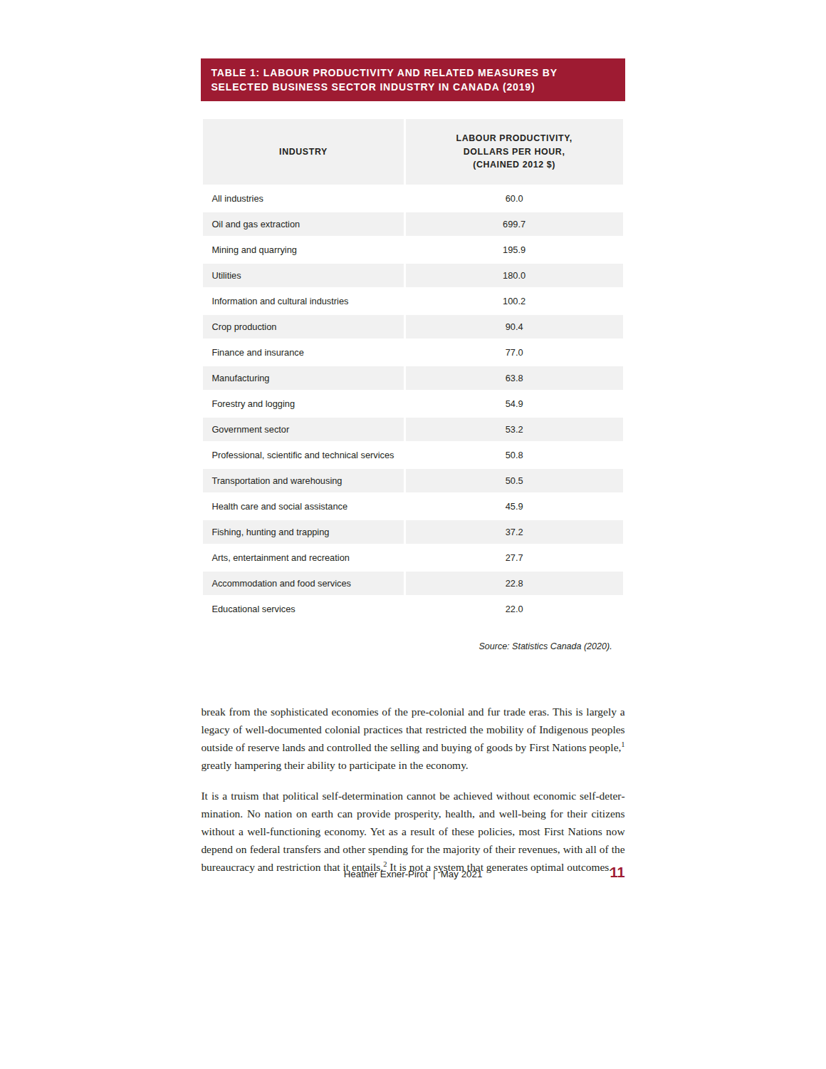Table 1: Labour Productivity and Related Measures by Selected Business Sector Industry in Canada (2019)
| Industry | Labour Productivity, Dollars per Hour, (Chained 2012 $) |
| --- | --- |
| All industries | 60.0 |
| Oil and gas extraction | 699.7 |
| Mining and quarrying | 195.9 |
| Utilities | 180.0 |
| Information and cultural industries | 100.2 |
| Crop production | 90.4 |
| Finance and insurance | 77.0 |
| Manufacturing | 63.8 |
| Forestry and logging | 54.9 |
| Government sector | 53.2 |
| Professional, scientific and technical services | 50.8 |
| Transportation and warehousing | 50.5 |
| Health care and social assistance | 45.9 |
| Fishing, hunting and trapping | 37.2 |
| Arts, entertainment and recreation | 27.7 |
| Accommodation and food services | 22.8 |
| Educational services | 22.0 |
Source: Statistics Canada (2020).
break from the sophisticated economies of the pre-colonial and fur trade eras. This is largely a legacy of well-documented colonial practices that restricted the mobility of Indigenous peoples outside of reserve lands and controlled the selling and buying of goods by First Nations people,1 greatly hampering their ability to participate in the economy.
It is a truism that political self-determination cannot be achieved without economic self-determination. No nation on earth can provide prosperity, health, and well-being for their citizens without a well-functioning economy. Yet as a result of these policies, most First Nations now depend on federal transfers and other spending for the majority of their revenues, with all of the bureaucracy and restriction that it entails.2 It is not a system that generates optimal outcomes.
Heather Exner-Pirot | May 2021 11